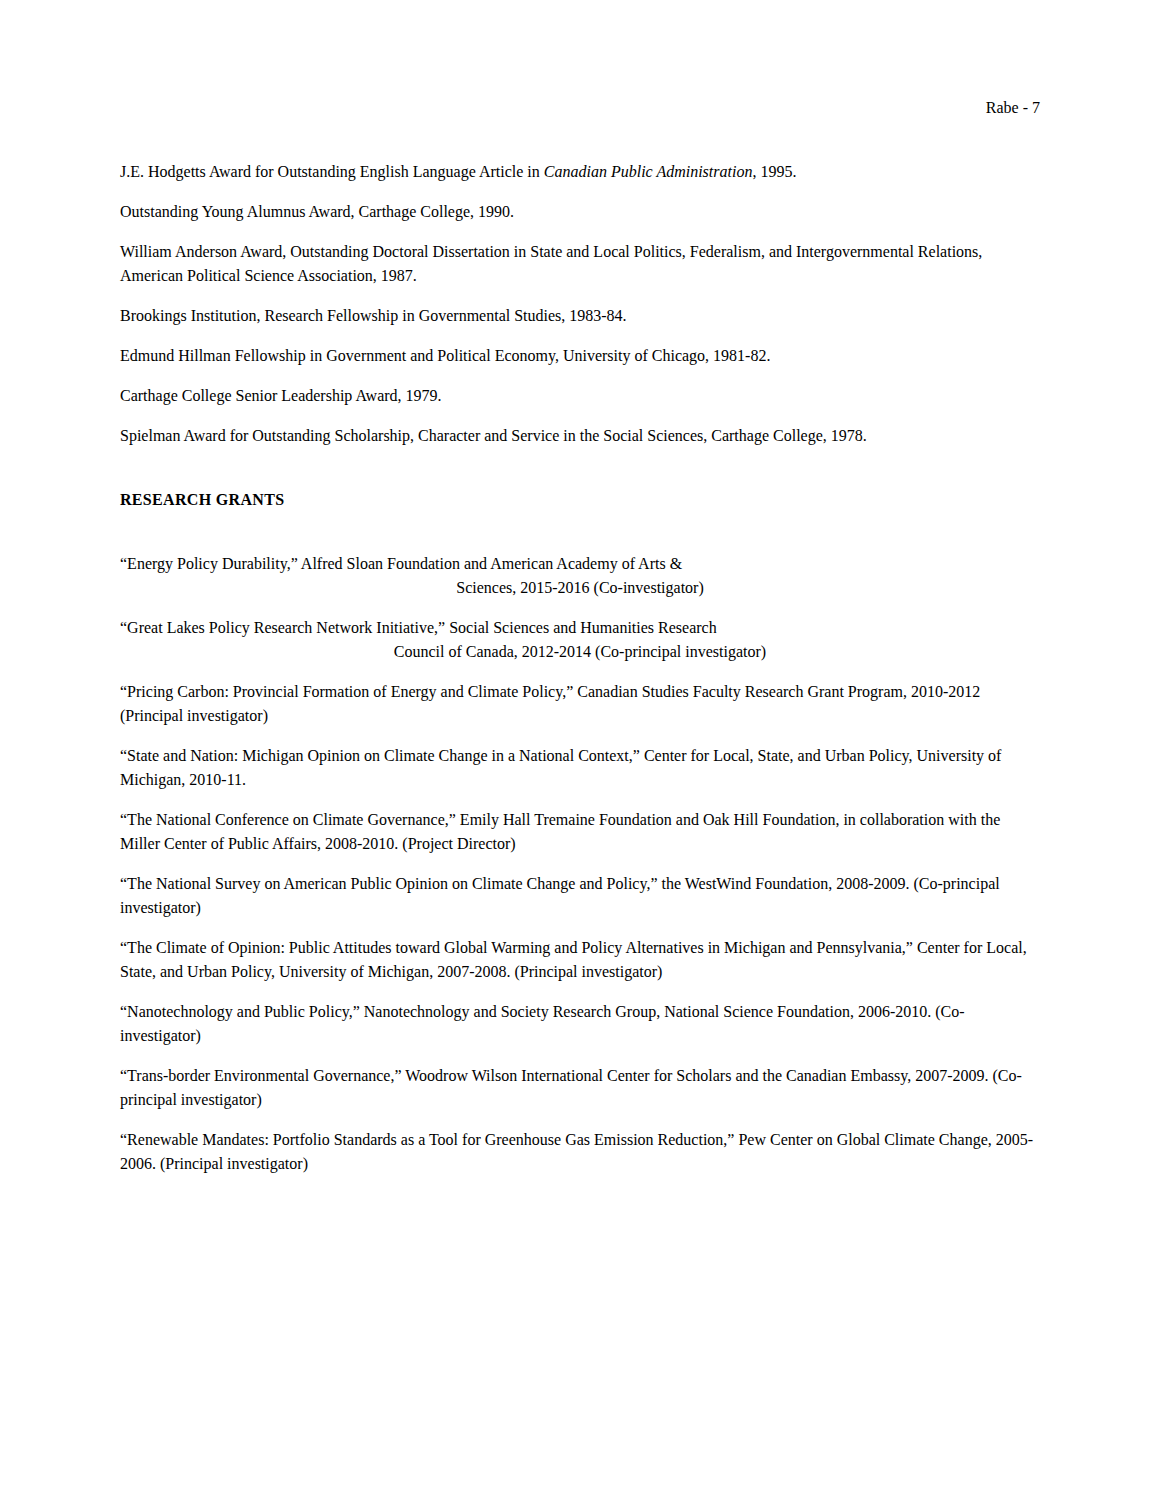Rabe - 7
J.E. Hodgetts Award for Outstanding English Language Article in Canadian Public Administration, 1995.
Outstanding Young Alumnus Award, Carthage College, 1990.
William Anderson Award, Outstanding Doctoral Dissertation in State and Local Politics, Federalism, and Intergovernmental Relations, American Political Science Association, 1987.
Brookings Institution, Research Fellowship in Governmental Studies, 1983-84.
Edmund Hillman Fellowship in Government and Political Economy, University of Chicago, 1981-82.
Carthage College Senior Leadership Award, 1979.
Spielman Award for Outstanding Scholarship, Character and Service in the Social Sciences, Carthage College, 1978.
RESEARCH GRANTS
“Energy Policy Durability,” Alfred Sloan Foundation and American Academy of Arts & Sciences, 2015-2016 (Co-investigator)
“Great Lakes Policy Research Network Initiative,” Social Sciences and Humanities Research Council of Canada, 2012-2014 (Co-principal investigator)
“Pricing Carbon: Provincial Formation of Energy and Climate Policy,” Canadian Studies Faculty Research Grant Program, 2010-2012 (Principal investigator)
“State and Nation: Michigan Opinion on Climate Change in a National Context,” Center for Local, State, and Urban Policy, University of Michigan, 2010-11.
“The National Conference on Climate Governance,” Emily Hall Tremaine Foundation and Oak Hill Foundation, in collaboration with the Miller Center of Public Affairs, 2008-2010. (Project Director)
“The National Survey on American Public Opinion on Climate Change and Policy,” the WestWind Foundation, 2008-2009. (Co-principal investigator)
“The Climate of Opinion: Public Attitudes toward Global Warming and Policy Alternatives in Michigan and Pennsylvania,” Center for Local, State, and Urban Policy, University of Michigan, 2007-2008. (Principal investigator)
“Nanotechnology and Public Policy,” Nanotechnology and Society Research Group, National Science Foundation, 2006-2010. (Co-investigator)
“Trans-border Environmental Governance,” Woodrow Wilson International Center for Scholars and the Canadian Embassy, 2007-2009. (Co-principal investigator)
“Renewable Mandates: Portfolio Standards as a Tool for Greenhouse Gas Emission Reduction,” Pew Center on Global Climate Change, 2005-2006. (Principal investigator)